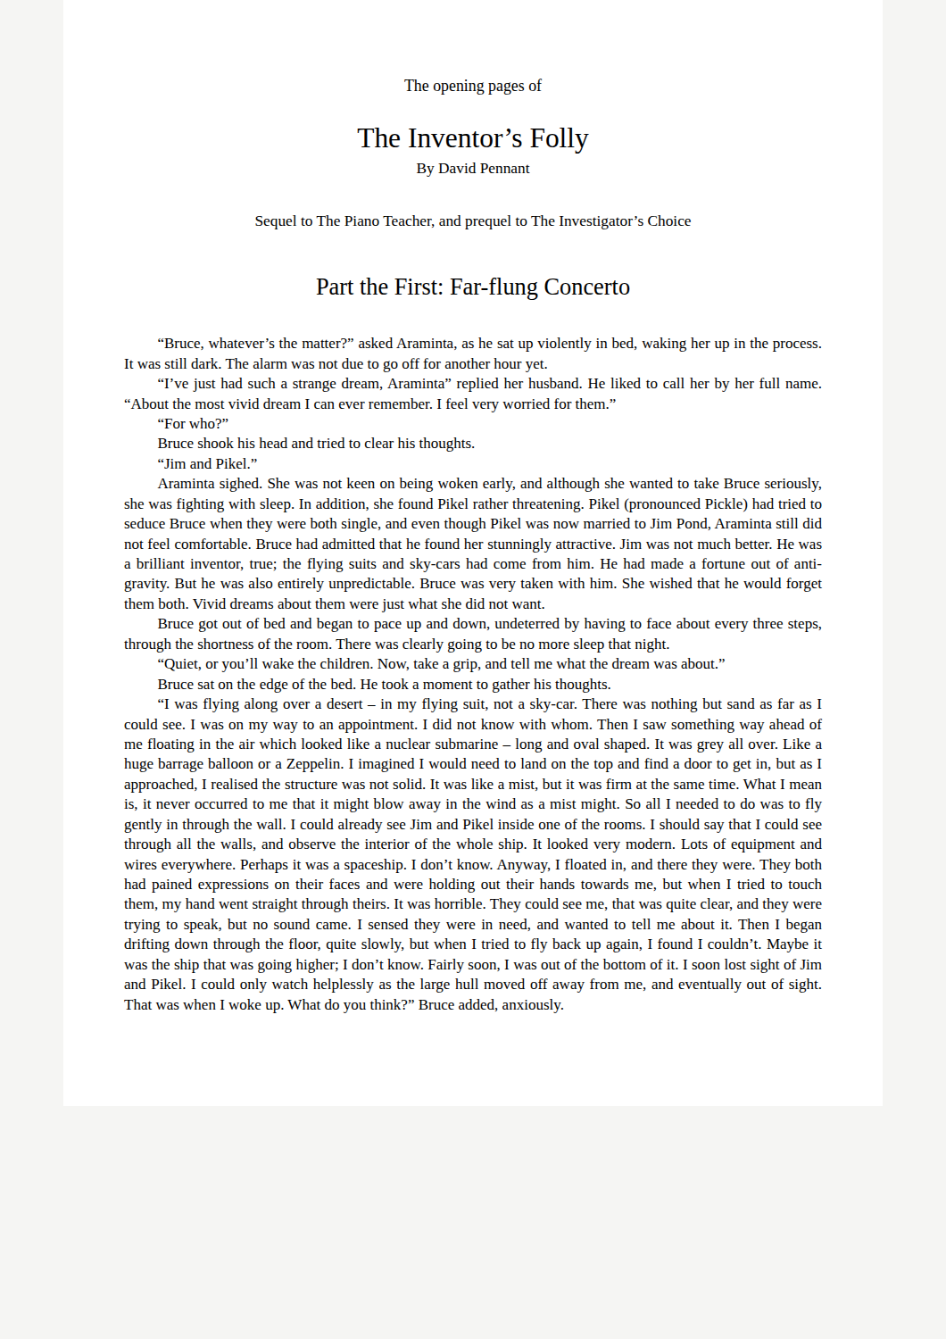The opening pages of
The Inventor’s Folly
By David Pennant
Sequel to The Piano Teacher, and prequel to The Investigator’s Choice
Part the First: Far-flung Concerto
“Bruce, whatever’s the matter?” asked Araminta, as he sat up violently in bed, waking her up in the process. It was still dark. The alarm was not due to go off for another hour yet.
“I’ve just had such a strange dream, Araminta” replied her husband. He liked to call her by her full name. “About the most vivid dream I can ever remember. I feel very worried for them.”
“For who?”
Bruce shook his head and tried to clear his thoughts.
“Jim and Pikel.”
Araminta sighed. She was not keen on being woken early, and although she wanted to take Bruce seriously, she was fighting with sleep. In addition, she found Pikel rather threatening. Pikel (pronounced Pickle) had tried to seduce Bruce when they were both single, and even though Pikel was now married to Jim Pond, Araminta still did not feel comfortable. Bruce had admitted that he found her stunningly attractive. Jim was not much better. He was a brilliant inventor, true; the flying suits and sky-cars had come from him. He had made a fortune out of anti-gravity. But he was also entirely unpredictable. Bruce was very taken with him. She wished that he would forget them both. Vivid dreams about them were just what she did not want.
Bruce got out of bed and began to pace up and down, undeterred by having to face about every three steps, through the shortness of the room. There was clearly going to be no more sleep that night.
“Quiet, or you’ll wake the children. Now, take a grip, and tell me what the dream was about.”
Bruce sat on the edge of the bed. He took a moment to gather his thoughts.
“I was flying along over a desert – in my flying suit, not a sky-car. There was nothing but sand as far as I could see. I was on my way to an appointment. I did not know with whom. Then I saw something way ahead of me floating in the air which looked like a nuclear submarine – long and oval shaped. It was grey all over. Like a huge barrage balloon or a Zeppelin. I imagined I would need to land on the top and find a door to get in, but as I approached, I realised the structure was not solid. It was like a mist, but it was firm at the same time. What I mean is, it never occurred to me that it might blow away in the wind as a mist might. So all I needed to do was to fly gently in through the wall. I could already see Jim and Pikel inside one of the rooms. I should say that I could see through all the walls, and observe the interior of the whole ship. It looked very modern. Lots of equipment and wires everywhere. Perhaps it was a spaceship. I don’t know. Anyway, I floated in, and there they were. They both had pained expressions on their faces and were holding out their hands towards me, but when I tried to touch them, my hand went straight through theirs. It was horrible. They could see me, that was quite clear, and they were trying to speak, but no sound came. I sensed they were in need, and wanted to tell me about it. Then I began drifting down through the floor, quite slowly, but when I tried to fly back up again, I found I couldn’t. Maybe it was the ship that was going higher; I don’t know. Fairly soon, I was out of the bottom of it. I soon lost sight of Jim and Pikel. I could only watch helplessly as the large hull moved off away from me, and eventually out of sight. That was when I woke up. What do you think?” Bruce added, anxiously.